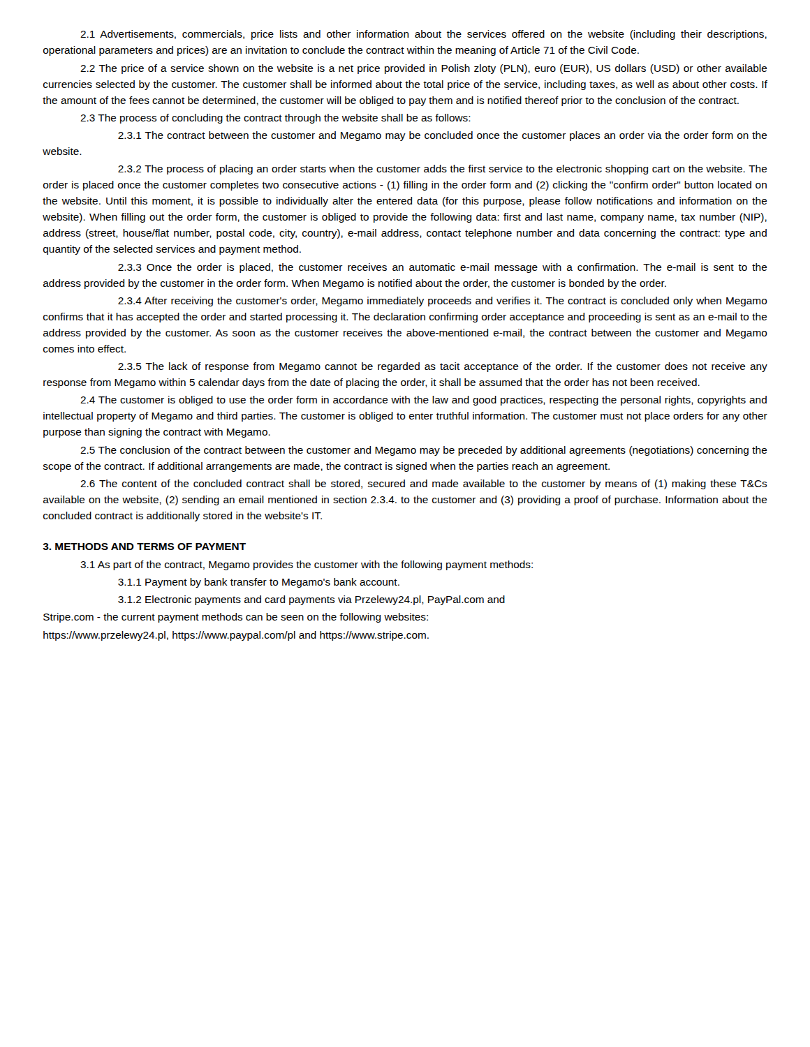2.1 Advertisements, commercials, price lists and other information about the services offered on the website (including their descriptions, operational parameters and prices) are an invitation to conclude the contract within the meaning of Article 71 of the Civil Code.
2.2 The price of a service shown on the website is a net price provided in Polish zloty (PLN), euro (EUR), US dollars (USD) or other available currencies selected by the customer. The customer shall be informed about the total price of the service, including taxes, as well as about other costs. If the amount of the fees cannot be determined, the customer will be obliged to pay them and is notified thereof prior to the conclusion of the contract.
2.3 The process of concluding the contract through the website shall be as follows:
2.3.1 The contract between the customer and Megamo may be concluded once the customer places an order via the order form on the website.
2.3.2 The process of placing an order starts when the customer adds the first service to the electronic shopping cart on the website. The order is placed once the customer completes two consecutive actions - (1) filling in the order form and (2) clicking the "confirm order" button located on the website. Until this moment, it is possible to individually alter the entered data (for this purpose, please follow notifications and information on the website). When filling out the order form, the customer is obliged to provide the following data: first and last name, company name, tax number (NIP), address (street, house/flat number, postal code, city, country), e-mail address, contact telephone number and data concerning the contract: type and quantity of the selected services and payment method.
2.3.3 Once the order is placed, the customer receives an automatic e-mail message with a confirmation. The e-mail is sent to the address provided by the customer in the order form. When Megamo is notified about the order, the customer is bonded by the order.
2.3.4 After receiving the customer's order, Megamo immediately proceeds and verifies it. The contract is concluded only when Megamo confirms that it has accepted the order and started processing it. The declaration confirming order acceptance and proceeding is sent as an e-mail to the address provided by the customer. As soon as the customer receives the above-mentioned e-mail, the contract between the customer and Megamo comes into effect.
2.3.5 The lack of response from Megamo cannot be regarded as tacit acceptance of the order. If the customer does not receive any response from Megamo within 5 calendar days from the date of placing the order, it shall be assumed that the order has not been received.
2.4 The customer is obliged to use the order form in accordance with the law and good practices, respecting the personal rights, copyrights and intellectual property of Megamo and third parties. The customer is obliged to enter truthful information. The customer must not place orders for any other purpose than signing the contract with Megamo.
2.5 The conclusion of the contract between the customer and Megamo may be preceded by additional agreements (negotiations) concerning the scope of the contract. If additional arrangements are made, the contract is signed when the parties reach an agreement.
2.6 The content of the concluded contract shall be stored, secured and made available to the customer by means of (1) making these T&Cs available on the website, (2) sending an email mentioned in section 2.3.4. to the customer and (3) providing a proof of purchase. Information about the concluded contract is additionally stored in the website's IT.
3. METHODS AND TERMS OF PAYMENT
3.1 As part of the contract, Megamo provides the customer with the following payment methods:
3.1.1 Payment by bank transfer to Megamo's bank account.
3.1.2 Electronic payments and card payments via Przelewy24.pl, PayPal.com and
Stripe.com - the current payment methods can be seen on the following websites:
https://www.przelewy24.pl, https://www.paypal.com/pl and https://www.stripe.com.